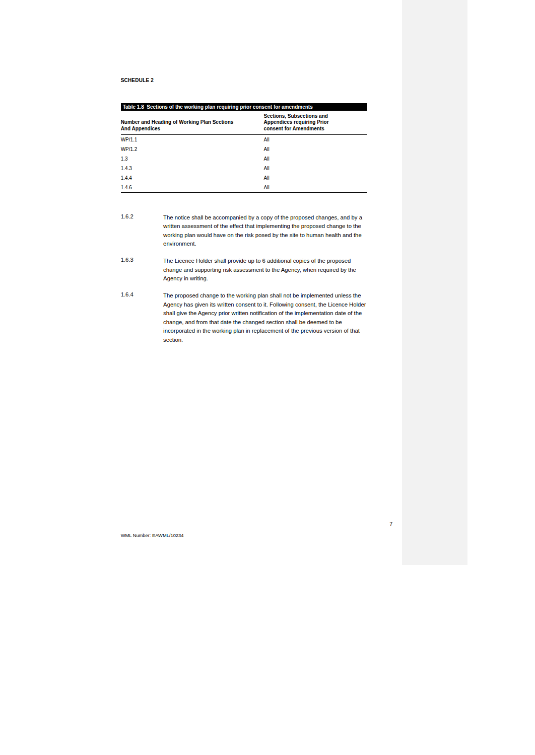SCHEDULE 2
Table 1.8 Sections of the working plan requiring prior consent for amendments
| Number and Heading of Working Plan Sections And Appendices | Sections, Subsections and Appendices requiring Prior consent for Amendments |
| --- | --- |
| WP/1.1 | All |
| WP/1.2 | All |
| 1.3 | All |
| 1.4.3 | All |
| 1.4.4 | All |
| 1.4.6 | All |
1.6.2
The notice shall be accompanied by a copy of the proposed changes, and by a written assessment of the effect that implementing the proposed change to the working plan would have on the risk posed by the site to human health and the environment.
1.6.3
The Licence Holder shall provide up to 6 additional copies of the proposed change and supporting risk assessment to the Agency, when required by the Agency in writing.
1.6.4
The proposed change to the working plan shall not be implemented unless the Agency has given its written consent to it. Following consent, the Licence Holder shall give the Agency prior written notification of the implementation date of the change, and from that date the changed section shall be deemed to be incorporated in the working plan in replacement of the previous version of that section.
7
WML Number: EAWML/10234